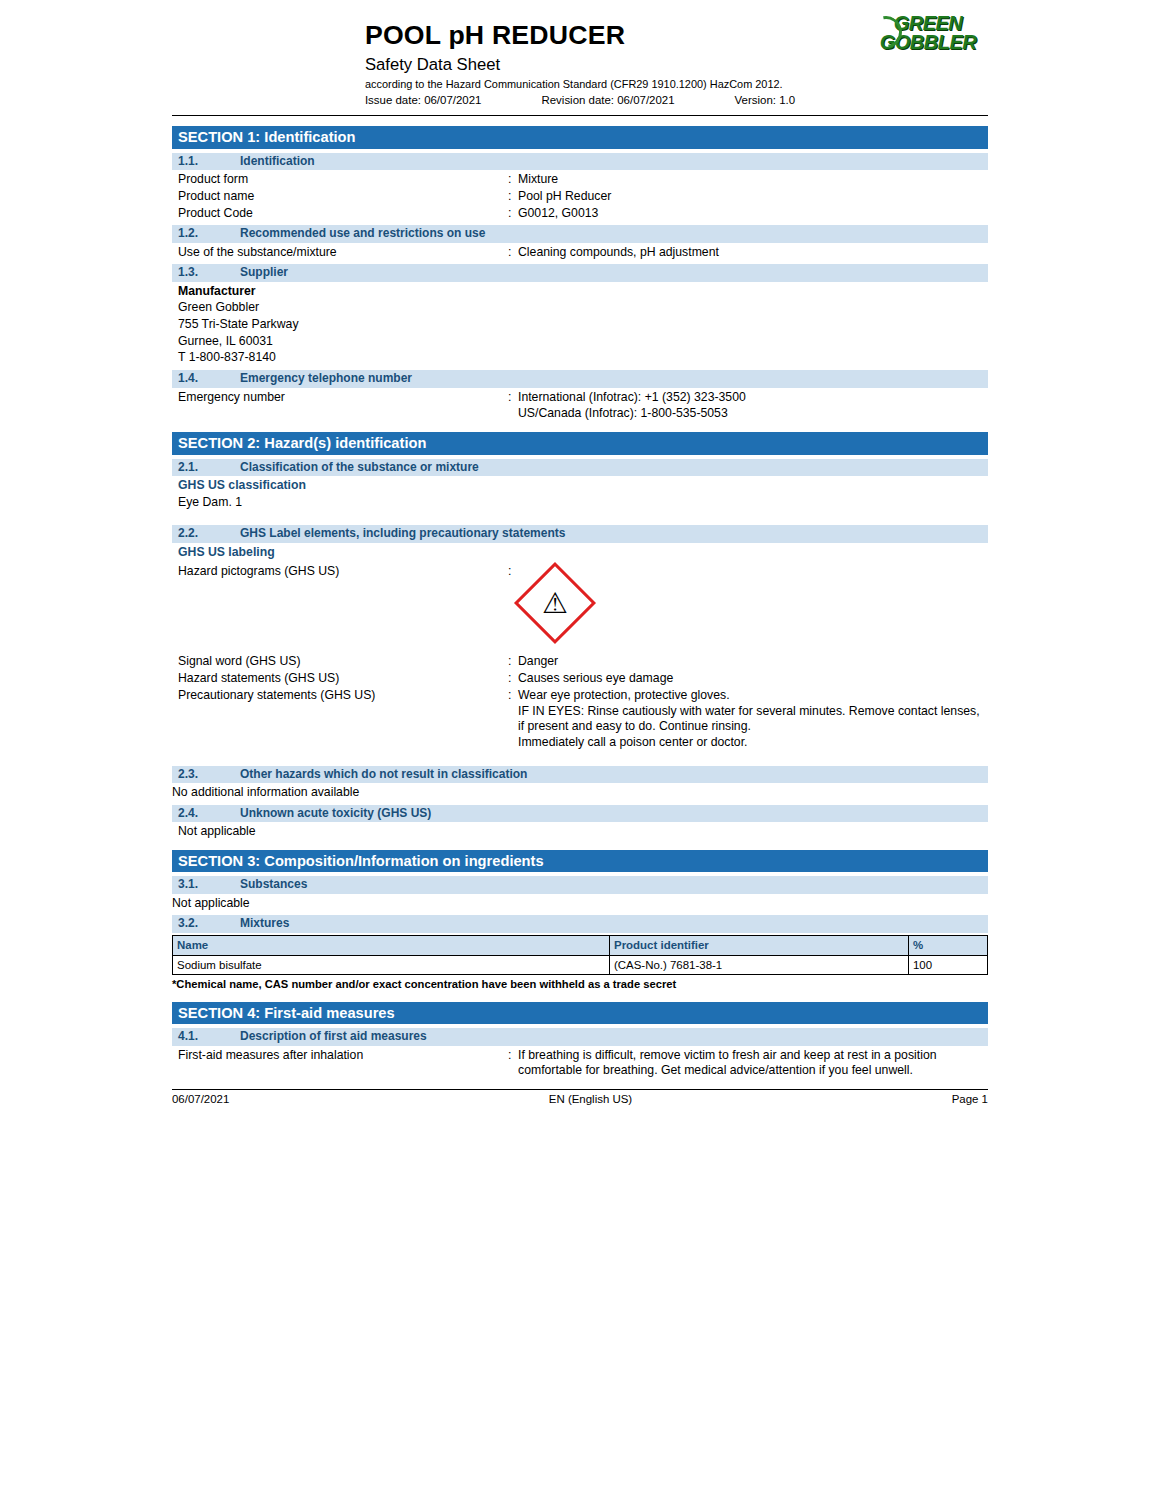GREEN GOBBLER
POOL pH REDUCER
Safety Data Sheet
according to the Hazard Communication Standard (CFR29 1910.1200) HazCom 2012.
Issue date: 06/07/2021Revision date: 06/07/2021 Version: 1.0
SECTION 1: Identification
1.1. Identification
Product form
:
Mixture
Product name
:
Pool pH Reducer
Product Code
:
G0012, G0013
1.2. Recommended use and restrictions on use
Use of the substance/mixture
:
Cleaning compounds, pH adjustment
1.3. Supplier
Manufacturer
Green Gobbler
755 Tri-State Parkway
Gurnee, IL 60031
T 1-800-837-8140
1.4. Emergency telephone number
Emergency number
:
International (Infotrac): +1 (352) 323-3500
US/Canada (Infotrac): 1-800-535-5053
SECTION 2: Hazard(s) identification
2.1. Classification of the substance or mixture
GHS US classification
Eye Dam. 1
2.2. GHS Label elements, including precautionary statements
GHS US labeling
Hazard pictograms (GHS US)
:
⚠
Signal word (GHS US)
:
Danger
Hazard statements (GHS US)
:
Causes serious eye damage
Precautionary statements (GHS US)
:
Wear eye protection, protective gloves.
IF IN EYES: Rinse cautiously with water for several minutes. Remove contact lenses, if present and easy to do. Continue rinsing.
Immediately call a poison center or doctor.
2.3. Other hazards which do not result in classification
No additional information available
2.4. Unknown acute toxicity (GHS US)
Not applicable
SECTION 3: Composition/Information on ingredients
3.1. Substances
Not applicable
3.2. Mixtures
| Name | Product identifier | % |
| --- | --- | --- |
| Sodium bisulfate | (CAS-No.) 7681-38-1 | 100 |
*Chemical name, CAS number and/or exact concentration have been withheld as a trade secret
SECTION 4: First-aid measures
4.1. Description of first aid measures
First-aid measures after inhalation
:
If breathing is difficult, remove victim to fresh air and keep at rest in a position comfortable for breathing. Get medical advice/attention if you feel unwell.
06/07/2021
EN (English US)
Page 1